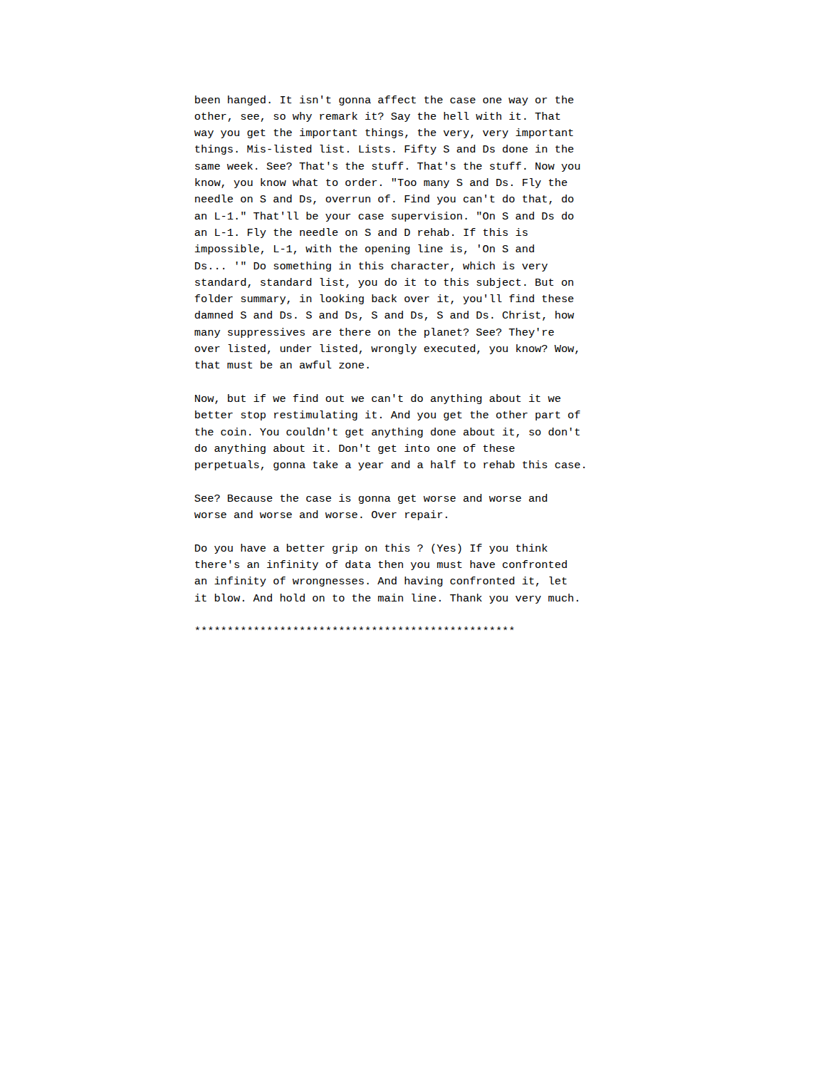been hanged. It isn't gonna affect the case one way or the
other, see, so why remark it? Say the hell with it. That
way you get the important things, the very, very important
things. Mis-listed list. Lists. Fifty S and Ds done in the
same week. See? That's the stuff. That's the stuff. Now you
know, you know what to order. "Too many S and Ds. Fly the
needle on S and Ds, overrun of. Find you can't do that, do
an L-1." That'll be your case supervision. "On S and Ds do
an L-1. Fly the needle on S and D rehab. If this is
impossible, L-1, with the opening line is, 'On S and
Ds... '" Do something in this character, which is very
standard, standard list, you do it to this subject. But on
folder summary, in looking back over it, you'll find these
damned S and Ds. S and Ds, S and Ds, S and Ds. Christ, how
many suppressives are there on the planet? See? They're
over listed, under listed, wrongly executed, you know? Wow,
that must be an awful zone.

Now, but if we find out we can't do anything about it we
better stop restimulating it. And you get the other part of
the coin. You couldn't get anything done about it, so don't
do anything about it. Don't get into one of these
perpetuals, gonna take a year and a half to rehab this case.

See? Because the case is gonna get worse and worse and
worse and worse and worse. Over repair.

Do you have a better grip on this ? (Yes) If you think
there's an infinity of data then you must have confronted
an infinity of wrongnesses. And having confronted it, let
it blow. And hold on to the main line. Thank you very much.

*************************************************